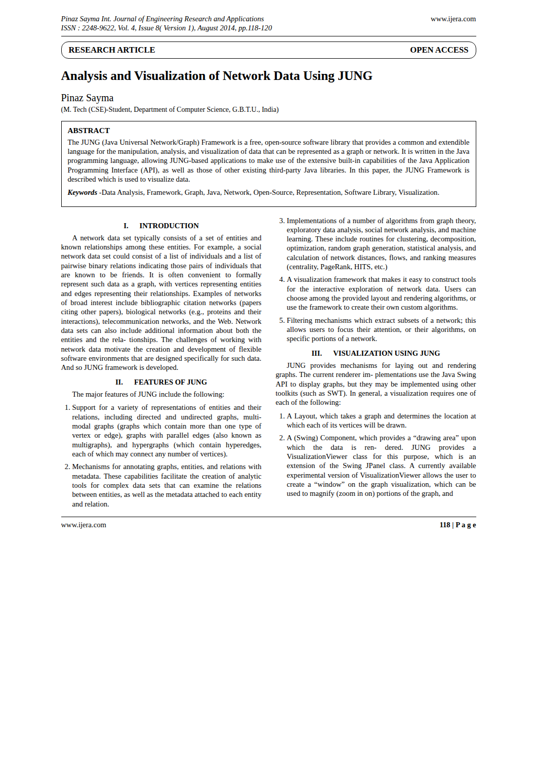www.ijera.com
Pinaz Sayma Int. Journal of Engineering Research and Applications
ISSN : 2248-9622, Vol. 4, Issue 8( Version 1), August 2014, pp.118-120
RESEARCH ARTICLE OPEN ACCESS
Analysis and Visualization of Network Data Using JUNG
Pinaz Sayma
(M. Tech (CSE)-Student, Department of Computer Science, G.B.T.U., India)
ABSTRACT
The JUNG (Java Universal Network/Graph) Framework is a free, open-source software library that provides a common and extendible language for the manipulation, analysis, and visualization of data that can be represented as a graph or network. It is written in the Java programming language, allowing JUNG-based applications to make use of the extensive built-in capabilities of the Java Application Programming Interface (API), as well as those of other existing third-party Java libraries. In this paper, the JUNG Framework is described which is used to visualize data.
Keywords -Data Analysis, Framework, Graph, Java, Network, Open-Source, Representation, Software Library, Visualization.
I. INTRODUCTION
A network data set typically consists of a set of entities and known relationships among these entities. For example, a social network data set could consist of a list of individuals and a list of pairwise binary relations indicating those pairs of individuals that are known to be friends. It is often convenient to formally represent such data as a graph, with vertices representing entities and edges representing their relationships. Examples of networks of broad interest include bibliographic citation networks (papers citing other papers), biological networks (e.g., proteins and their interactions), telecommunication networks, and the Web. Network data sets can also include additional information about both the entities and the rela- tionships. The challenges of working with network data motivate the creation and development of flexible software environments that are designed specifically for such data. And so JUNG framework is developed.
II. FEATURES OF JUNG
The major features of JUNG include the following:
Support for a variety of representations of entities and their relations, including directed and undirected graphs, multi-modal graphs (graphs which contain more than one type of vertex or edge), graphs with parallel edges (also known as multigraphs), and hypergraphs (which contain hyperedges, each of which may connect any number of vertices).
Mechanisms for annotating graphs, entities, and relations with metadata. These capabilities facilitate the creation of analytic tools for complex data sets that can examine the relations between entities, as well as the metadata attached to each entity and relation.
Implementations of a number of algorithms from graph theory, exploratory data analysis, social network analysis, and machine learning. These include routines for clustering, decomposition, optimization, random graph generation, statistical analysis, and calculation of network distances, flows, and ranking measures (centrality, PageRank, HITS, etc.)
A visualization framework that makes it easy to construct tools for the interactive exploration of network data. Users can choose among the provided layout and rendering algorithms, or use the framework to create their own custom algorithms.
Filtering mechanisms which extract subsets of a network; this allows users to focus their attention, or their algorithms, on specific portions of a network.
III. VISUALIZATION USING JUNG
JUNG provides mechanisms for laying out and rendering graphs. The current renderer im- plementations use the Java Swing API to display graphs, but they may be implemented using other toolkits (such as SWT). In general, a visualization requires one of each of the following:
A Layout, which takes a graph and determines the location at which each of its vertices will be drawn.
A (Swing) Component, which provides a “drawing area” upon which the data is ren- dered. JUNG provides a VisualizationViewer class for this purpose, which is an extension of the Swing JPanel class. A currently available experimental version of VisualizationViewer allows the user to create a “window” on the graph visualization, which can be used to magnify (zoom in on) portions of the graph, and
www.ijera.com 118 | P a g e